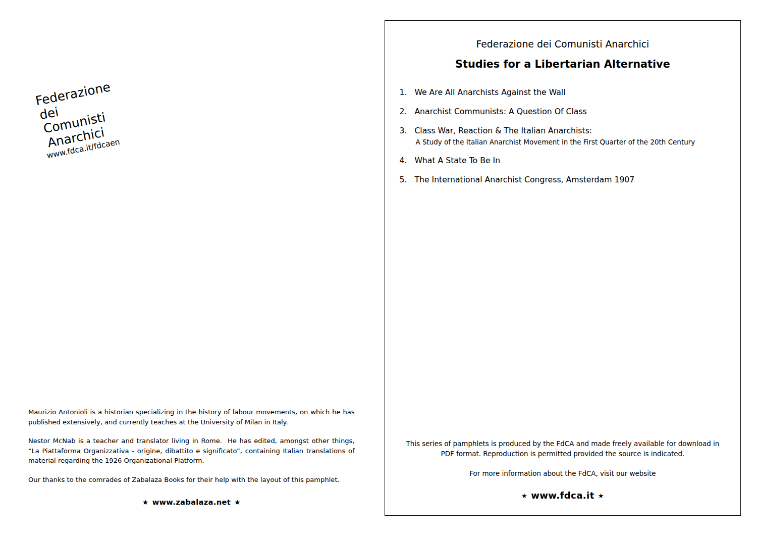Federazione dei Comunisti Anarchici www.fdca.it/fdcaen
Maurizio Antonioli is a historian specializing in the history of labour movements, on which he has published extensively, and currently teaches at the University of Milan in Italy.
Nestor McNab is a teacher and translator living in Rome. He has edited, amongst other things, “La Piattaforma Organizzativa - origine, dibattito e significato”, containing Italian translations of material regarding the 1926 Organizational Platform.
Our thanks to the comrades of Zabalaza Books for their help with the layout of this pamphlet.
★www.zabalaza.net★
Federazione dei Comunisti Anarchici
Studies for a Libertarian Alternative
We Are All Anarchists Against the Wall
Anarchist Communists: A Question Of Class
Class War, Reaction & The Italian Anarchists: A Study of the Italian Anarchist Movement in the First Quarter of the 20th Century
What A State To Be In
The International Anarchist Congress, Amsterdam 1907
This series of pamphlets is produced by the FdCA and made freely available for download in PDF format. Reproduction is permitted provided the source is indicated.
For more information about the FdCA, visit our website
★www.fdca.it★